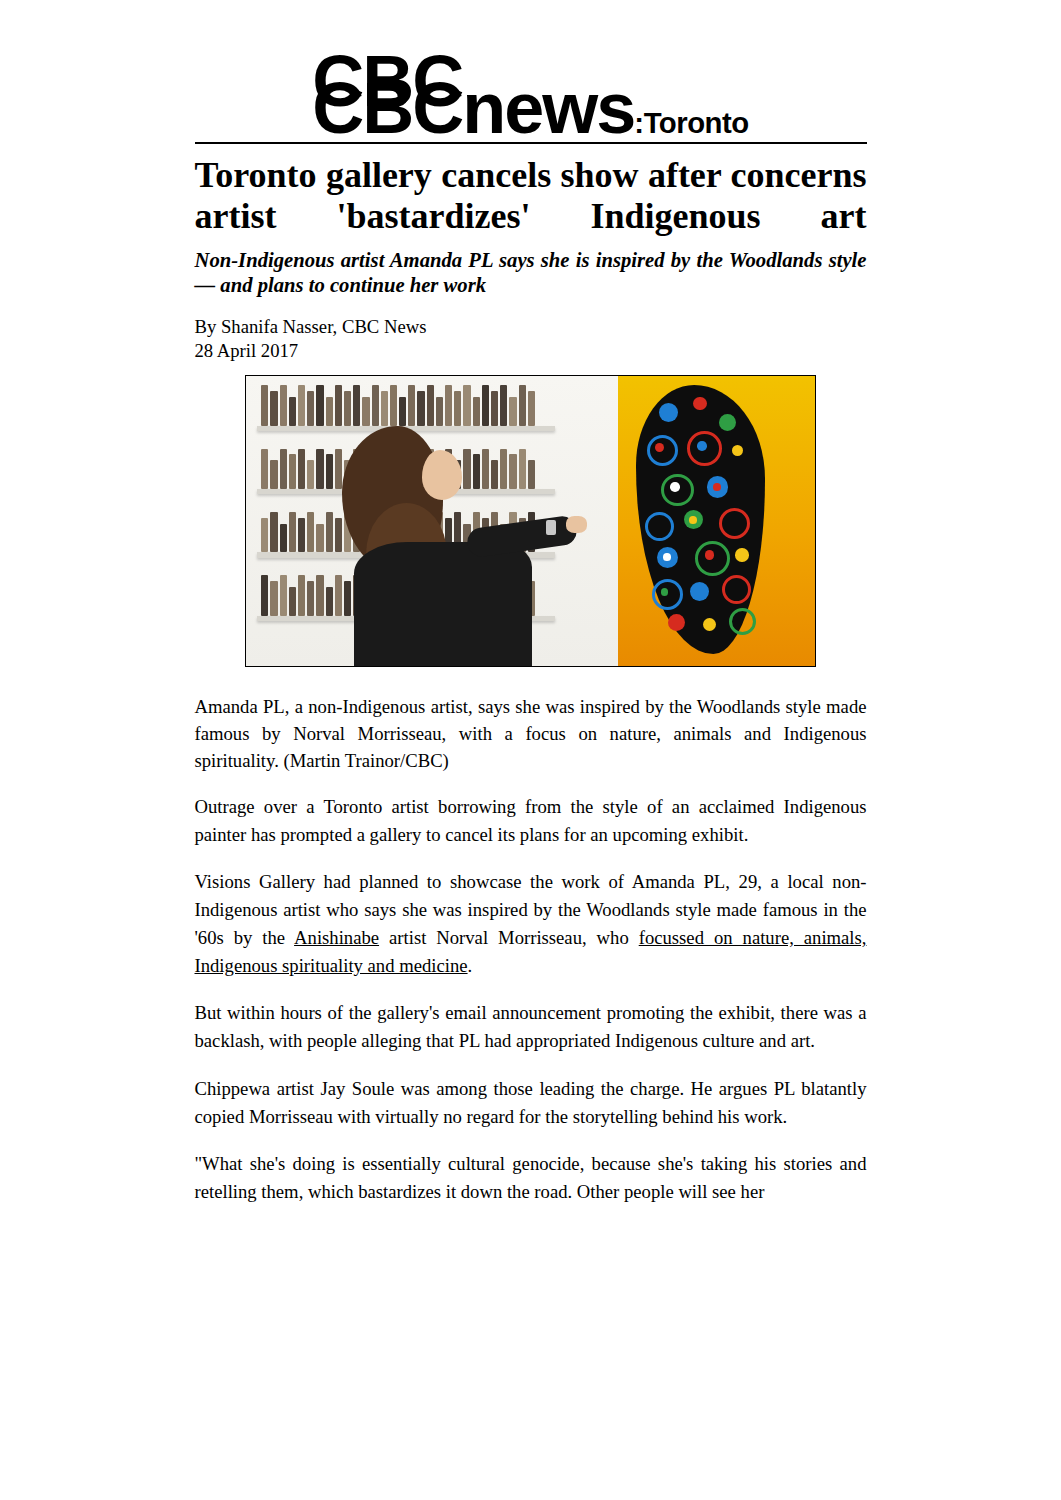CBC CBCnews:Toronto
Toronto gallery cancels show after concerns artist 'bastardizes' Indigenous art
Non-Indigenous artist Amanda PL says she is inspired by the Woodlands style — and plans to continue her work
By Shanifa Nasser, CBC News
28 April 2017
Amanda PL, a non-Indigenous artist, says she was inspired by the Woodlands style made famous by Norval Morrisseau, with a focus on nature, animals and Indigenous spirituality. (Martin Trainor/CBC)
Outrage over a Toronto artist borrowing from the style of an acclaimed Indigenous painter has prompted a gallery to cancel its plans for an upcoming exhibit.
Visions Gallery had planned to showcase the work of Amanda PL, 29, a local non-Indigenous artist who says she was inspired by the Woodlands style made famous in the '60s by the Anishinabe artist Norval Morrisseau, who focussed on nature, animals, Indigenous spirituality and medicine.
But within hours of the gallery's email announcement promoting the exhibit, there was a backlash, with people alleging that PL had appropriated Indigenous culture and art.
Chippewa artist Jay Soule was among those leading the charge. He argues PL blatantly copied Morrisseau with virtually no regard for the storytelling behind his work.
"What she's doing is essentially cultural genocide, because she's taking his stories and retelling them, which bastardizes it down the road. Other people will see her